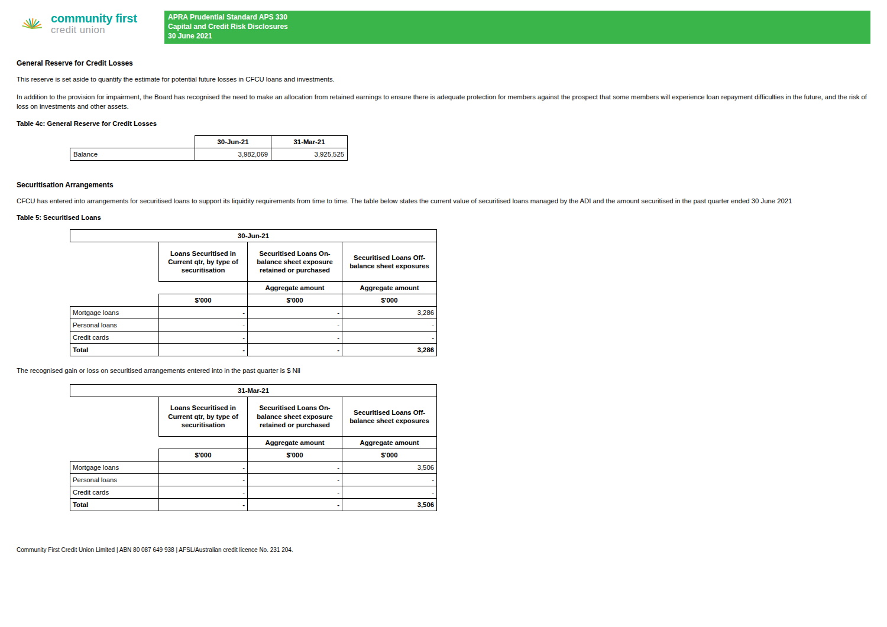community first
credit union
APRA Prudential Standard APS 330
Capital and Credit Risk Disclosures
30 June 2021
General Reserve for Credit Losses
This reserve is set aside to quantify the estimate for potential future losses in CFCU loans and investments.
In addition to the provision for impairment, the Board has recognised the need to make an allocation from retained earnings to ensure there is adequate protection for members against the prospect that some members will experience loan repayment difficulties in the future, and the risk of loss on investments and other assets.
Table 4c: General Reserve for Credit Losses
| | 30-Jun-21 | 31-Mar-21 |
| Balance | 3,982,069 | 3,925,525 |
Securitisation Arrangements
CFCU has entered into arrangements for securitised loans to support its liquidity requirements from time to time. The table below states the current value of securitised loans managed by the ADI and the amount securitised in the past quarter ended 30 June 2021
Table 5: Securitised Loans
| 30-Jun-21 |
| --- |
| | Loans Securitised in Current qtr, by type of securitisation | Securitised Loans On-balance sheet exposure retained or purchased | Securitised Loans Off- balance sheet exposures |
| | | Aggregate amount | Aggregate amount |
| | $'000 | $'000 | $'000 |
| Mortgage loans | - | - | 3,286 |
| Personal loans | - | - | - |
| Credit cards | - | - | - |
| Total | - | - | 3,286 |
The recognised gain or loss on securitised arrangements entered into in the past quarter is $ Nil
| 31-Mar-21 |
| --- |
| | Loans Securitised in Current qtr, by type of securitisation | Securitised Loans On-balance sheet exposure retained or purchased | Securitised Loans Off- balance sheet exposures |
| | | Aggregate amount | Aggregate amount |
| | $'000 | $'000 | $'000 |
| Mortgage loans | - | - | 3,506 |
| Personal loans | - | - | - |
| Credit cards | - | - | - |
| Total | - | - | 3,506 |
Community First Credit Union Limited | ABN 80 087 649 938 | AFSL/Australian credit licence No. 231 204.